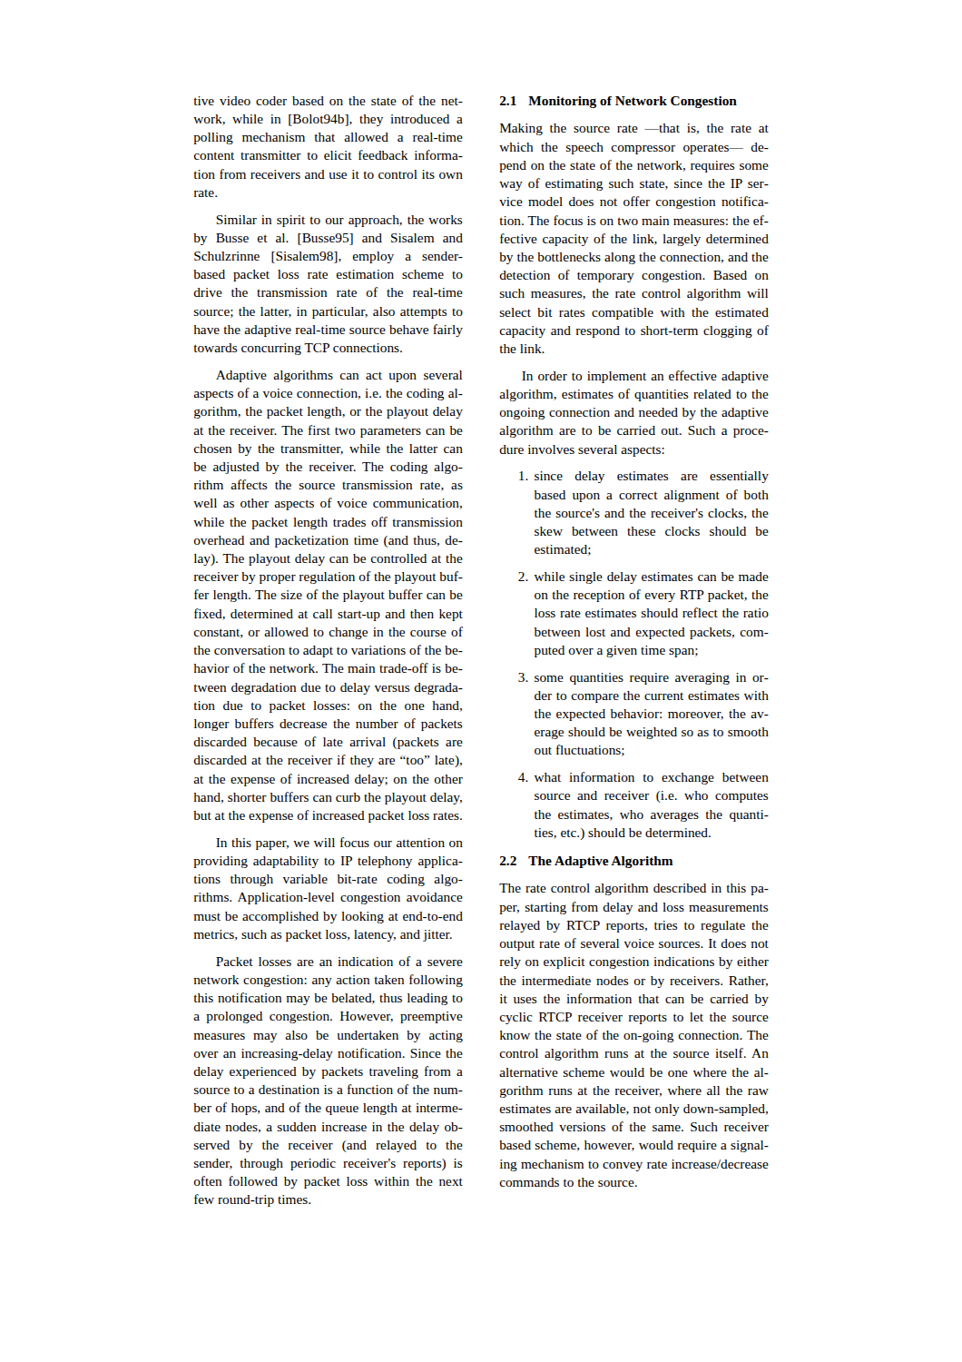tive video coder based on the state of the network, while in [Bolot94b], they introduced a polling mechanism that allowed a real-time content transmitter to elicit feedback information from receivers and use it to control its own rate.
Similar in spirit to our approach, the works by Busse et al. [Busse95] and Sisalem and Schulzrinne [Sisalem98], employ a sender-based packet loss rate estimation scheme to drive the transmission rate of the real-time source; the latter, in particular, also attempts to have the adaptive real-time source behave fairly towards concurring TCP connections.
Adaptive algorithms can act upon several aspects of a voice connection, i.e. the coding algorithm, the packet length, or the playout delay at the receiver. The first two parameters can be chosen by the transmitter, while the latter can be adjusted by the receiver. The coding algorithm affects the source transmission rate, as well as other aspects of voice communication, while the packet length trades off transmission overhead and packetization time (and thus, delay). The playout delay can be controlled at the receiver by proper regulation of the playout buffer length. The size of the playout buffer can be fixed, determined at call start-up and then kept constant, or allowed to change in the course of the conversation to adapt to variations of the behavior of the network. The main trade-off is between degradation due to delay versus degradation due to packet losses: on the one hand, longer buffers decrease the number of packets discarded because of late arrival (packets are discarded at the receiver if they are “too” late), at the expense of increased delay; on the other hand, shorter buffers can curb the playout delay, but at the expense of increased packet loss rates.
In this paper, we will focus our attention on providing adaptability to IP telephony applications through variable bit-rate coding algorithms. Application-level congestion avoidance must be accomplished by looking at end-to-end metrics, such as packet loss, latency, and jitter.
Packet losses are an indication of a severe network congestion: any action taken following this notification may be belated, thus leading to a prolonged congestion. However, preemptive measures may also be undertaken by acting over an increasing-delay notification. Since the delay experienced by packets traveling from a source to a destination is a function of the number of hops, and of the queue length at intermediate nodes, a sudden increase in the delay observed by the receiver (and relayed to the sender, through periodic receiver's reports) is often followed by packet loss within the next few round-trip times.
2.1 Monitoring of Network Congestion
Making the source rate —that is, the rate at which the speech compressor operates— depend on the state of the network, requires some way of estimating such state, since the IP service model does not offer congestion notification. The focus is on two main measures: the effective capacity of the link, largely determined by the bottlenecks along the connection, and the detection of temporary congestion. Based on such measures, the rate control algorithm will select bit rates compatible with the estimated capacity and respond to short-term clogging of the link.
In order to implement an effective adaptive algorithm, estimates of quantities related to the ongoing connection and needed by the adaptive algorithm are to be carried out. Such a procedure involves several aspects:
since delay estimates are essentially based upon a correct alignment of both the source's and the receiver's clocks, the skew between these clocks should be estimated;
while single delay estimates can be made on the reception of every RTP packet, the loss rate estimates should reflect the ratio between lost and expected packets, computed over a given time span;
some quantities require averaging in order to compare the current estimates with the expected behavior: moreover, the average should be weighted so as to smooth out fluctuations;
what information to exchange between source and receiver (i.e. who computes the estimates, who averages the quantities, etc.) should be determined.
2.2 The Adaptive Algorithm
The rate control algorithm described in this paper, starting from delay and loss measurements relayed by RTCP reports, tries to regulate the output rate of several voice sources. It does not rely on explicit congestion indications by either the intermediate nodes or by receivers. Rather, it uses the information that can be carried by cyclic RTCP receiver reports to let the source know the state of the on-going connection. The control algorithm runs at the source itself. An alternative scheme would be one where the algorithm runs at the receiver, where all the raw estimates are available, not only down-sampled, smoothed versions of the same. Such receiver based scheme, however, would require a signaling mechanism to convey rate increase/decrease commands to the source.